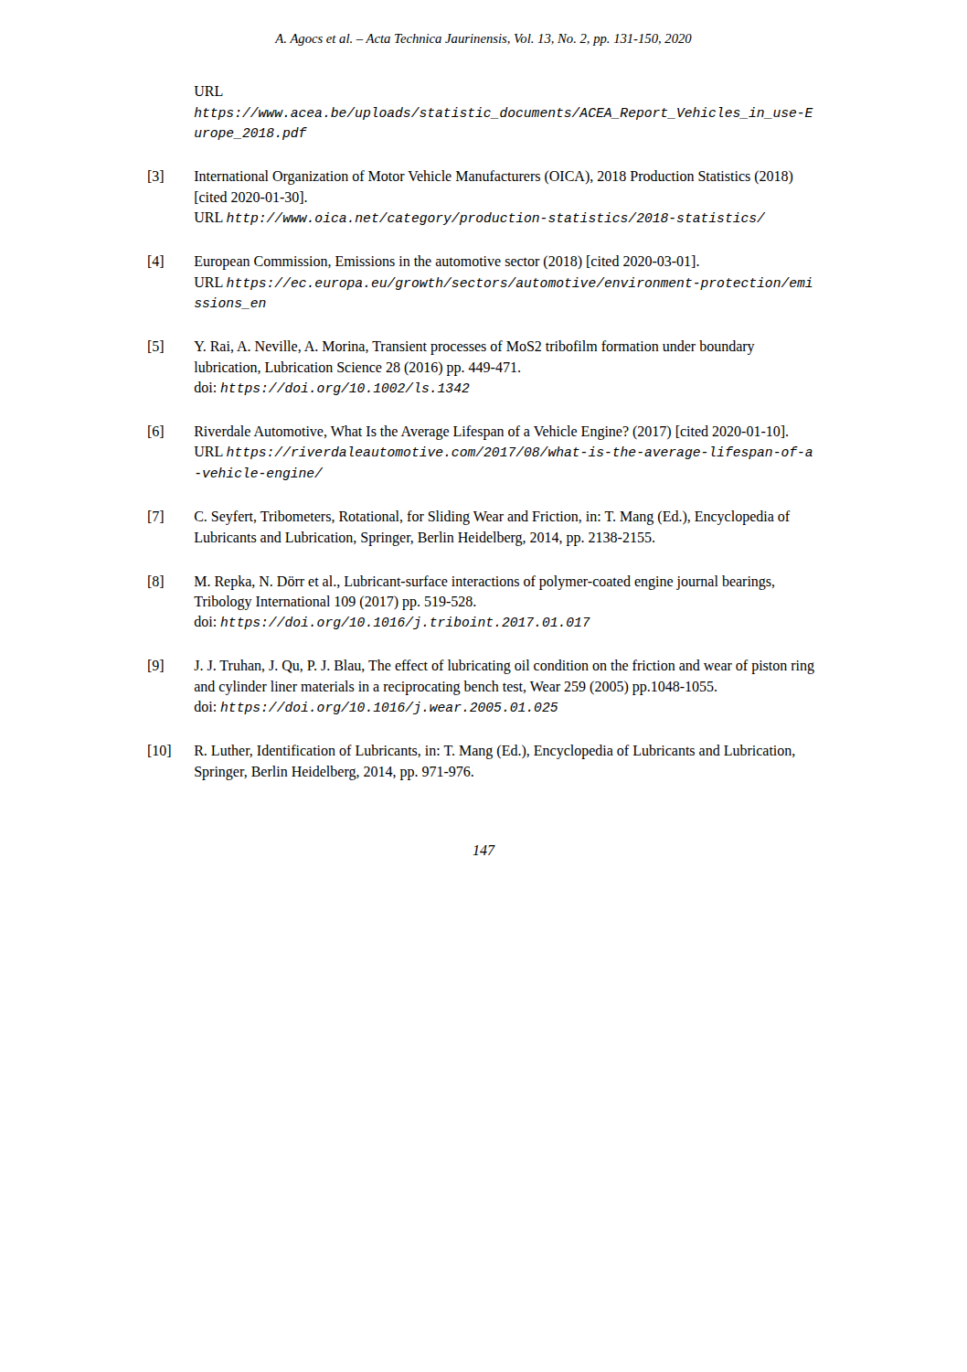A. Agocs et al. – Acta Technica Jaurinensis, Vol. 13, No. 2, pp. 131-150, 2020
URL
https://www.acea.be/uploads/statistic_documents/ACEA_Report_Vehicles_in_use-Europe_2018.pdf
[3] International Organization of Motor Vehicle Manufacturers (OICA), 2018 Production Statistics (2018) [cited 2020-01-30].
URL http://www.oica.net/category/production-statistics/2018-statistics/
[4] European Commission, Emissions in the automotive sector (2018) [cited 2020-03-01].
URL https://ec.europa.eu/growth/sectors/automotive/environment-protection/emissions_en
[5] Y. Rai, A. Neville, A. Morina, Transient processes of MoS2 tribofilm formation under boundary lubrication, Lubrication Science 28 (2016) pp. 449-471.
doi: https://doi.org/10.1002/ls.1342
[6] Riverdale Automotive, What Is the Average Lifespan of a Vehicle Engine? (2017) [cited 2020-01-10].
URL https://riverdaleautomotive.com/2017/08/what-is-the-average-lifespan-of-a-vehicle-engine/
[7] C. Seyfert, Tribometers, Rotational, for Sliding Wear and Friction, in: T. Mang (Ed.), Encyclopedia of Lubricants and Lubrication, Springer, Berlin Heidelberg, 2014, pp. 2138-2155.
[8] M. Repka, N. Dörr et al., Lubricant-surface interactions of polymer-coated engine journal bearings, Tribology International 109 (2017) pp. 519-528.
doi: https://doi.org/10.1016/j.triboint.2017.01.017
[9] J. J. Truhan, J. Qu, P. J. Blau, The effect of lubricating oil condition on the friction and wear of piston ring and cylinder liner materials in a reciprocating bench test, Wear 259 (2005) pp.1048-1055.
doi: https://doi.org/10.1016/j.wear.2005.01.025
[10] R. Luther, Identification of Lubricants, in: T. Mang (Ed.), Encyclopedia of Lubricants and Lubrication, Springer, Berlin Heidelberg, 2014, pp. 971-976.
147